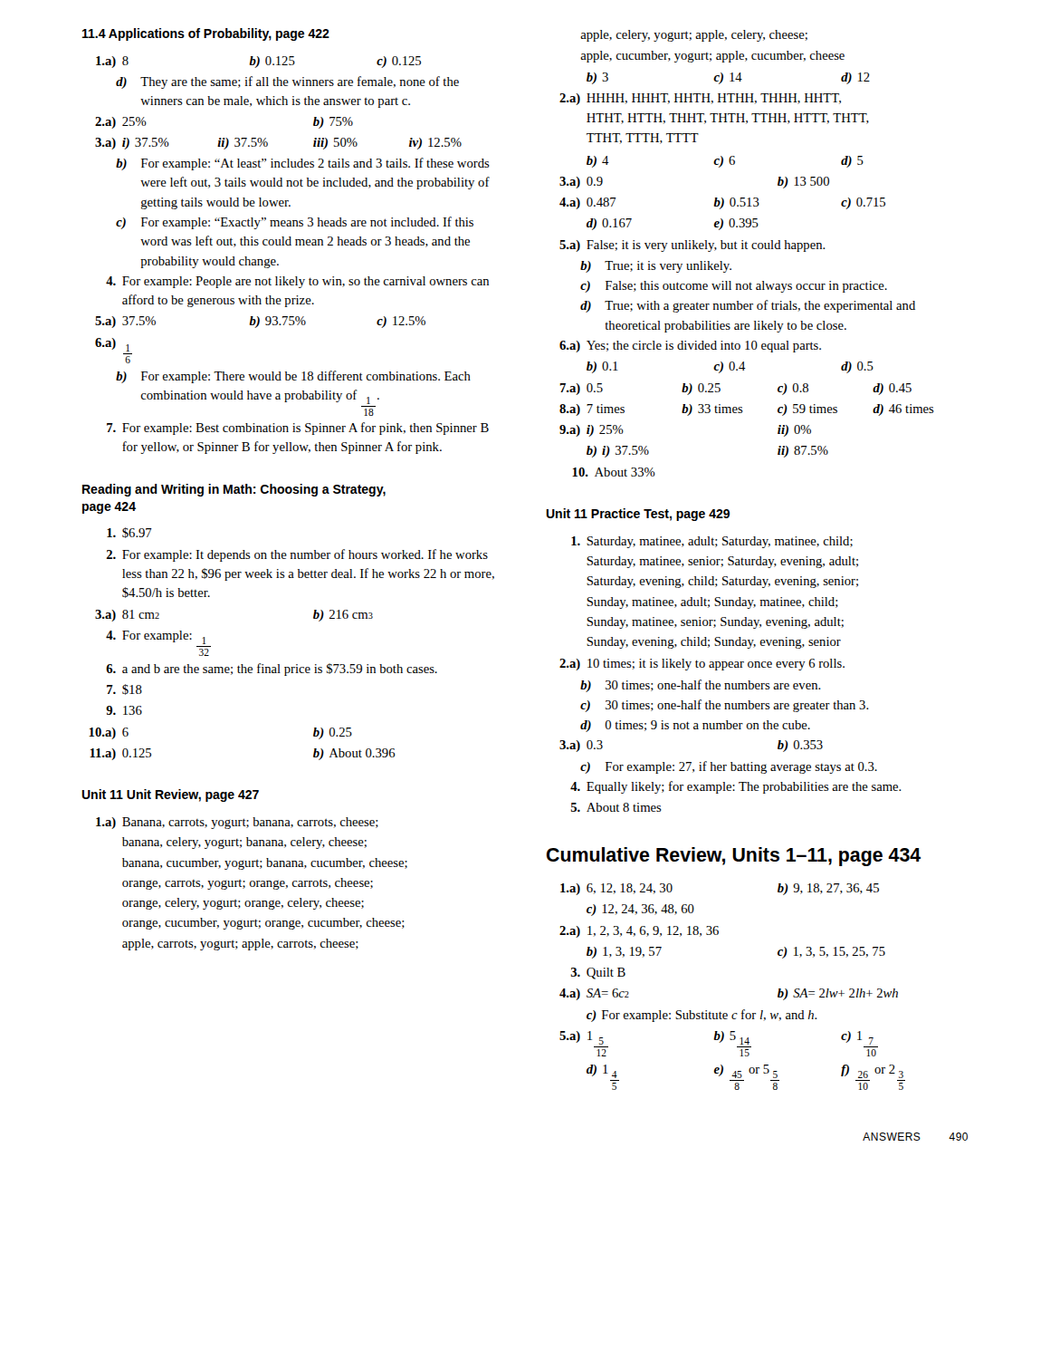11.4 Applications of Probability, page 422
1.a) 8 b) 0.125 c) 0.125
d) They are the same; if all the winners are female, none of the winners can be male, which is the answer to part c.
2.a) 25% b) 75%
3.a) i) 37.5% ii) 37.5% iii) 50% iv) 12.5%
b) For example: “At least” includes 2 tails and 3 tails. If these words were left out, 3 tails would not be included, and the probability of getting tails would be lower.
c) For example: “Exactly” means 3 heads are not included. If this word was left out, this could mean 2 heads or 3 heads, and the probability would change.
4. For example: People are not likely to win, so the carnival owners can afford to be generous with the prize.
5.a) 37.5% b) 93.75% c) 12.5%
6.a) 16
b) For example: There would be 18 different combinations. Each combination would have a probability of 118.
7. For example: Best combination is Spinner A for pink, then Spinner B for yellow, or Spinner B for yellow, then Spinner A for pink.
Reading and Writing in Math: Choosing a Strategy,
page 424
1. $6.97
2. For example: It depends on the number of hours worked. If he works less than 22 h, $96 per week is a better deal. If he works 22 h or more, $4.50/h is better.
3.a) 81 cm2 b) 216 cm3
4. For example: 132
6. a and b are the same; the final price is $73.59 in both cases.
7. $18
9. 136
10.a) 6 b) 0.25
11.a) 0.125 b) About 0.396
Unit 11 Unit Review, page 427
1.a)
Banana, carrots, yogurt; banana, carrots, cheese;
banana, celery, yogurt; banana, celery, cheese;
banana, cucumber, yogurt; banana, cucumber, cheese;
orange, carrots, yogurt; orange, carrots, cheese;
orange, celery, yogurt; orange, celery, cheese;
orange, cucumber, yogurt; orange, cucumber, cheese;
apple, carrots, yogurt; apple, carrots, cheese;
apple, celery, yogurt; apple, celery, cheese;
apple, cucumber, yogurt; apple, cucumber, cheese
b) 3 c) 14 d) 12
2.a)
HHHH, HHHT, HHTH, HTHH, THHH, HHTT,
HTHT, HTTH, THHT, THTH, TTHH, HTTT, THTT,
TTHT, TTTH, TTTT
b) 4 c) 6 d) 5
3.a) 0.9 b) 13 500
4.a) 0.487 b) 0.513 c) 0.715
d) 0.167 e) 0.395
5.a) False; it is very unlikely, but it could happen.
b) True; it is very unlikely.
c) False; this outcome will not always occur in practice.
d) True; with a greater number of trials, the experimental and theoretical probabilities are likely to be close.
6.a) Yes; the circle is divided into 10 equal parts.
b) 0.1 c) 0.4 d) 0.5
7.a) 0.5 b) 0.25 c) 0.8 d) 0.45
8.a) 7 times b) 33 times c) 59 times d) 46 times
9.a) i) 25% ii) 0%
b) i) 37.5% ii) 87.5%
10. About 33%
Unit 11 Practice Test, page 429
1.
Saturday, matinee, adult; Saturday, matinee, child;
Saturday, matinee, senior; Saturday, evening, adult;
Saturday, evening, child; Saturday, evening, senior;
Sunday, matinee, adult; Sunday, matinee, child;
Sunday, matinee, senior; Sunday, evening, adult;
Sunday, evening, child; Sunday, evening, senior
2.a) 10 times; it is likely to appear once every 6 rolls.
b) 30 times; one-half the numbers are even.
c) 30 times; one-half the numbers are greater than 3.
d) 0 times; 9 is not a number on the cube.
3.a) 0.3 b) 0.353
c) For example: 27, if her batting average stays at 0.3.
4. Equally likely; for example: The probabilities are the same.
5. About 8 times
Cumulative Review, Units 1–11, page 434
1.a) 6, 12, 18, 24, 30 b) 9, 18, 27, 36, 45
c) 12, 24, 36, 48, 60
2.a) 1, 2, 3, 4, 6, 9, 12, 18, 36
b) 1, 3, 19, 57 c) 1, 3, 5, 15, 25, 75
3. Quilt B
4.a) SA = 6c2 b) SA = 2lw + 2lh + 2wh
c) For example: Substitute c for l, w, and h.
5.a) 1512 b) 51415 c) 1710
d) 145 e) 458 or 558 f) 2610 or 235
ANSWERS490